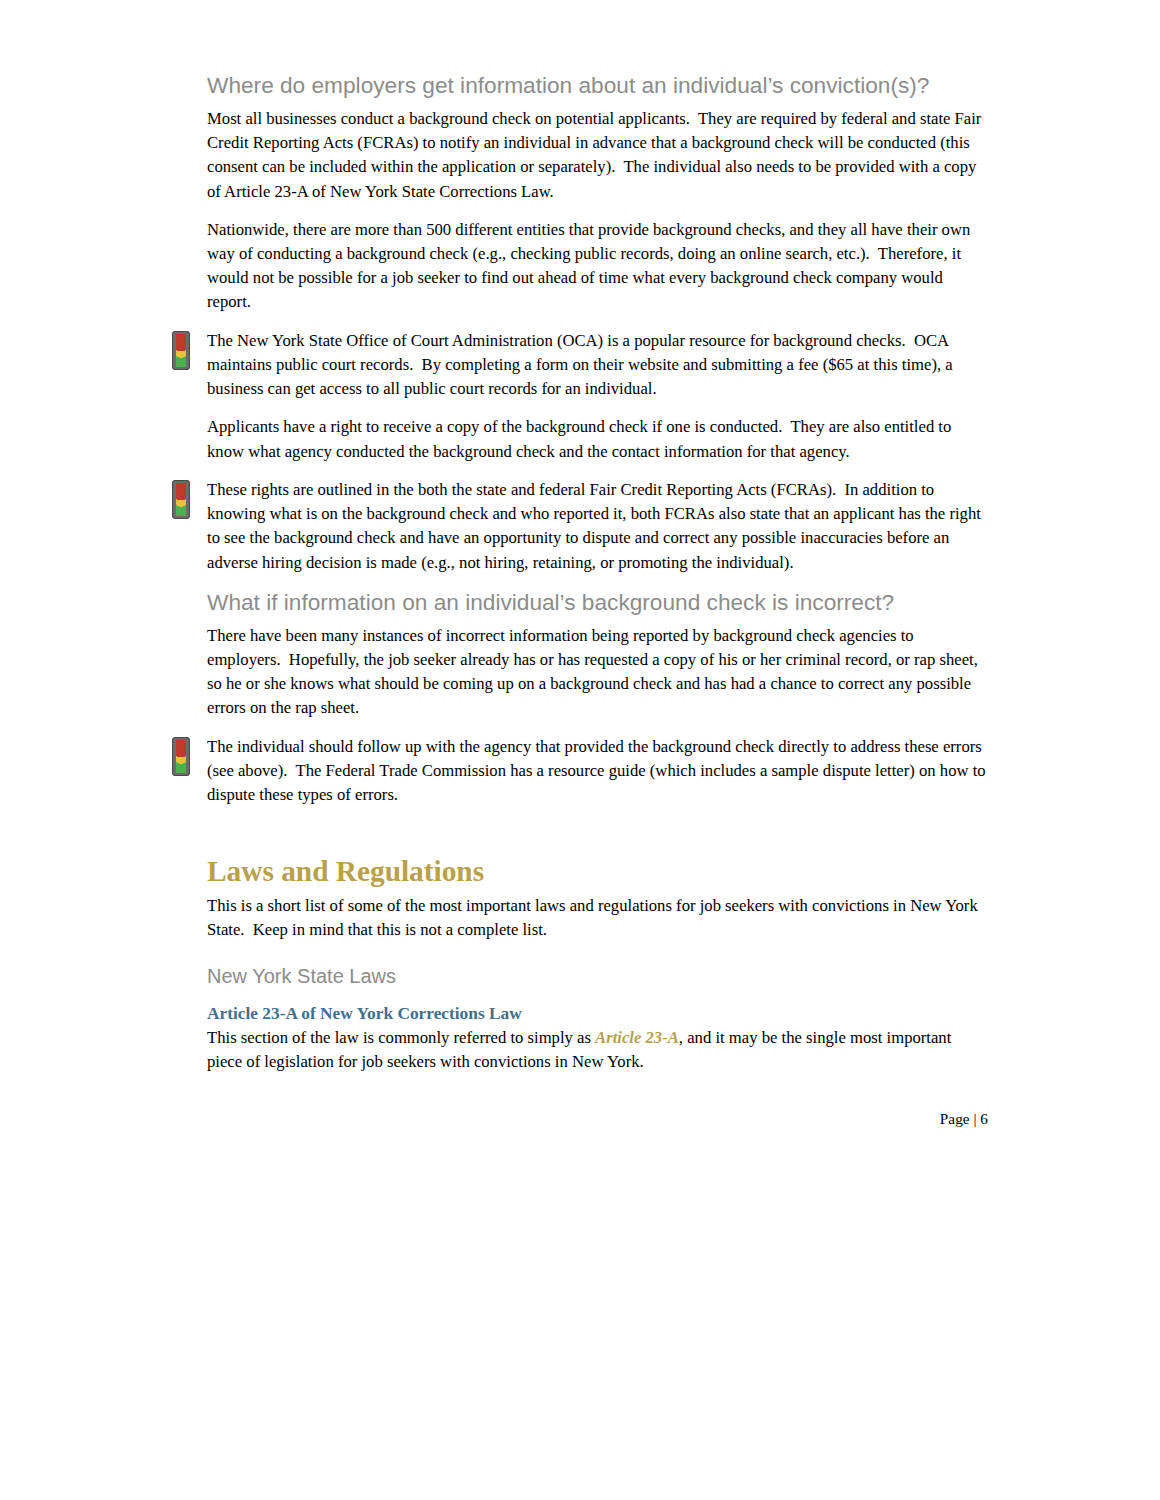Where do employers get information about an individual’s conviction(s)?
Most all businesses conduct a background check on potential applicants. They are required by federal and state Fair Credit Reporting Acts (FCRAs) to notify an individual in advance that a background check will be conducted (this consent can be included within the application or separately). The individual also needs to be provided with a copy of Article 23-A of New York State Corrections Law.
Nationwide, there are more than 500 different entities that provide background checks, and they all have their own way of conducting a background check (e.g., checking public records, doing an online search, etc.). Therefore, it would not be possible for a job seeker to find out ahead of time what every background check company would report.
The New York State Office of Court Administration (OCA) is a popular resource for background checks. OCA maintains public court records. By completing a form on their website and submitting a fee ($65 at this time), a business can get access to all public court records for an individual.
Applicants have a right to receive a copy of the background check if one is conducted. They are also entitled to know what agency conducted the background check and the contact information for that agency.
These rights are outlined in the both the state and federal Fair Credit Reporting Acts (FCRAs). In addition to knowing what is on the background check and who reported it, both FCRAs also state that an applicant has the right to see the background check and have an opportunity to dispute and correct any possible inaccuracies before an adverse hiring decision is made (e.g., not hiring, retaining, or promoting the individual).
What if information on an individual’s background check is incorrect?
There have been many instances of incorrect information being reported by background check agencies to employers. Hopefully, the job seeker already has or has requested a copy of his or her criminal record, or rap sheet, so he or she knows what should be coming up on a background check and has had a chance to correct any possible errors on the rap sheet.
The individual should follow up with the agency that provided the background check directly to address these errors (see above). The Federal Trade Commission has a resource guide (which includes a sample dispute letter) on how to dispute these types of errors.
Laws and Regulations
This is a short list of some of the most important laws and regulations for job seekers with convictions in New York State. Keep in mind that this is not a complete list.
New York State Laws
Article 23-A of New York Corrections Law
This section of the law is commonly referred to simply as Article 23-A, and it may be the single most important piece of legislation for job seekers with convictions in New York.
Page | 6